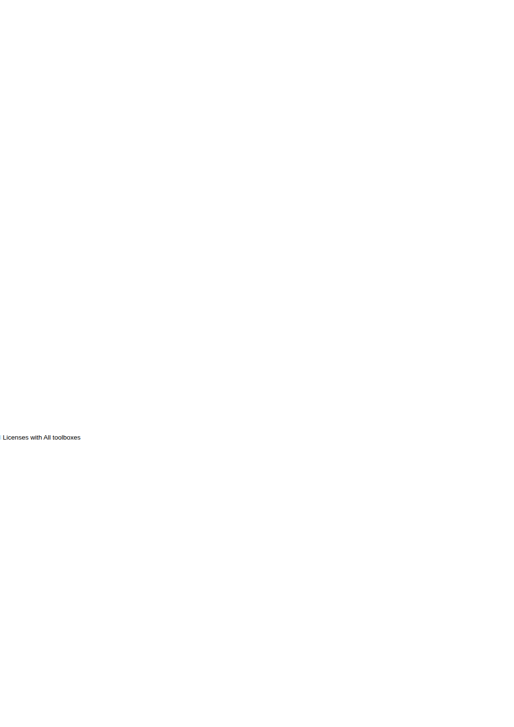d Licenses with All toolboxes